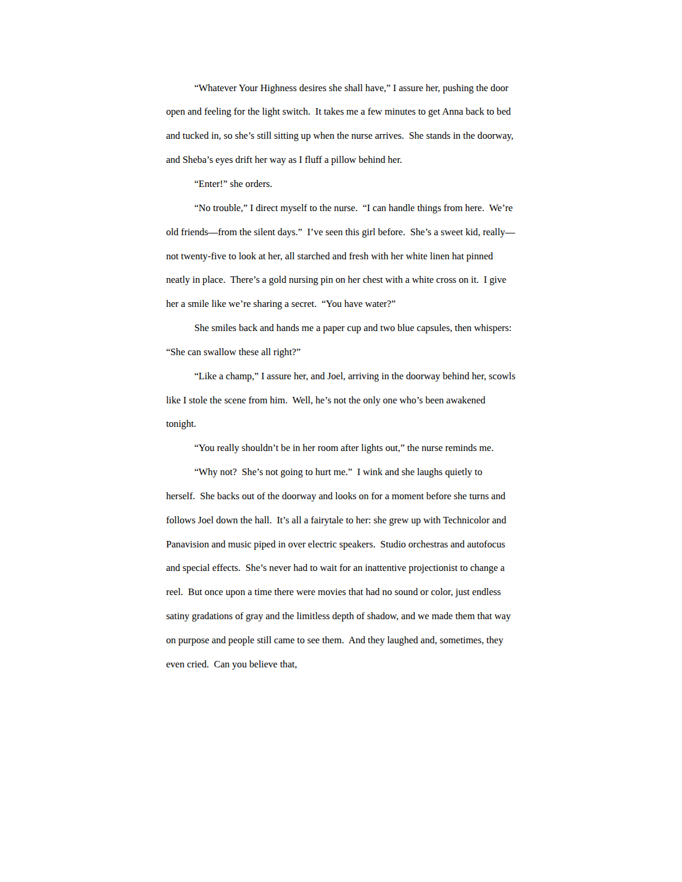“Whatever Your Highness desires she shall have,” I assure her, pushing the door open and feeling for the light switch. It takes me a few minutes to get Anna back to bed and tucked in, so she’s still sitting up when the nurse arrives. She stands in the doorway, and Sheba’s eyes drift her way as I fluff a pillow behind her.
“Enter!” she orders.
“No trouble,” I direct myself to the nurse. “I can handle things from here. We’re old friends—from the silent days.” I’ve seen this girl before. She’s a sweet kid, really—not twenty-five to look at her, all starched and fresh with her white linen hat pinned neatly in place. There’s a gold nursing pin on her chest with a white cross on it. I give her a smile like we’re sharing a secret. “You have water?”
She smiles back and hands me a paper cup and two blue capsules, then whispers: “She can swallow these all right?”
“Like a champ,” I assure her, and Joel, arriving in the doorway behind her, scowls like I stole the scene from him. Well, he’s not the only one who’s been awakened tonight.
“You really shouldn’t be in her room after lights out,” the nurse reminds me.
“Why not? She’s not going to hurt me.” I wink and she laughs quietly to herself. She backs out of the doorway and looks on for a moment before she turns and follows Joel down the hall. It’s all a fairytale to her: she grew up with Technicolor and Panavision and music piped in over electric speakers. Studio orchestras and autofocus and special effects. She’s never had to wait for an inattentive projectionist to change a reel. But once upon a time there were movies that had no sound or color, just endless satiny gradations of gray and the limitless depth of shadow, and we made them that way on purpose and people still came to see them. And they laughed and, sometimes, they even cried. Can you believe that,